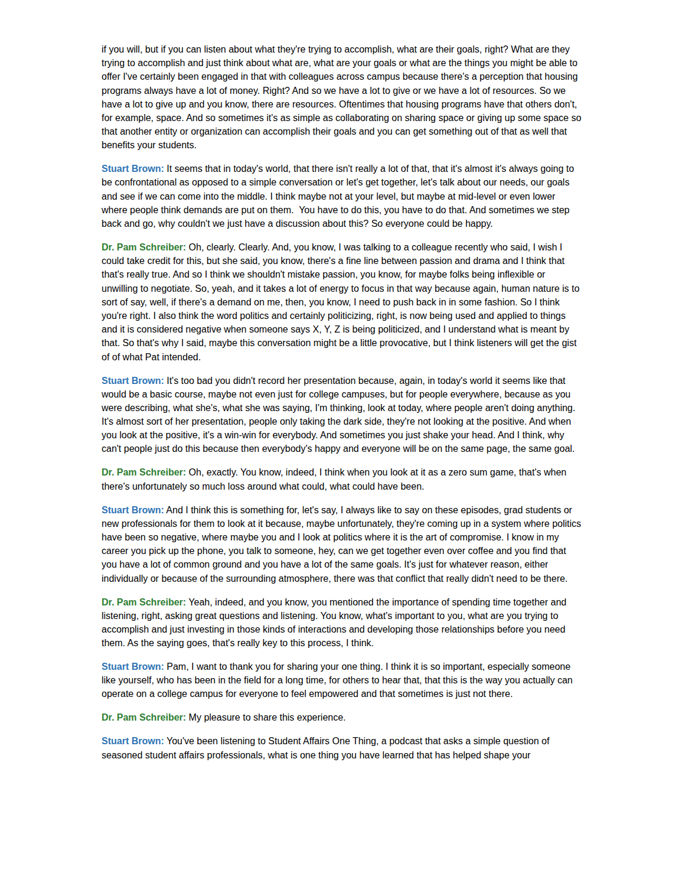if you will, but if you can listen about what they're trying to accomplish, what are their goals, right? What are they trying to accomplish and just think about what are, what are your goals or what are the things you might be able to offer I've certainly been engaged in that with colleagues across campus because there's a perception that housing programs always have a lot of money. Right? And so we have a lot to give or we have a lot of resources. So we have a lot to give up and you know, there are resources. Oftentimes that housing programs have that others don't, for example, space. And so sometimes it's as simple as collaborating on sharing space or giving up some space so that another entity or organization can accomplish their goals and you can get something out of that as well that benefits your students.
Stuart Brown: It seems that in today's world, that there isn't really a lot of that, that it's almost it's always going to be confrontational as opposed to a simple conversation or let's get together, let's talk about our needs, our goals and see if we can come into the middle. I think maybe not at your level, but maybe at mid-level or even lower where people think demands are put on them. You have to do this, you have to do that. And sometimes we step back and go, why couldn't we just have a discussion about this? So everyone could be happy.
Dr. Pam Schreiber: Oh, clearly. Clearly. And, you know, I was talking to a colleague recently who said, I wish I could take credit for this, but she said, you know, there's a fine line between passion and drama and I think that that's really true. And so I think we shouldn't mistake passion, you know, for maybe folks being inflexible or unwilling to negotiate. So, yeah, and it takes a lot of energy to focus in that way because again, human nature is to sort of say, well, if there's a demand on me, then, you know, I need to push back in in some fashion. So I think you're right. I also think the word politics and certainly politicizing, right, is now being used and applied to things and it is considered negative when someone says X, Y, Z is being politicized, and I understand what is meant by that. So that's why I said, maybe this conversation might be a little provocative, but I think listeners will get the gist of of what Pat intended.
Stuart Brown: It's too bad you didn't record her presentation because, again, in today's world it seems like that would be a basic course, maybe not even just for college campuses, but for people everywhere, because as you were describing, what she's, what she was saying, I'm thinking, look at today, where people aren't doing anything. It's almost sort of her presentation, people only taking the dark side, they're not looking at the positive. And when you look at the positive, it's a win-win for everybody. And sometimes you just shake your head. And I think, why can't people just do this because then everybody's happy and everyone will be on the same page, the same goal.
Dr. Pam Schreiber: Oh, exactly. You know, indeed, I think when you look at it as a zero sum game, that's when there's unfortunately so much loss around what could, what could have been.
Stuart Brown: And I think this is something for, let's say, I always like to say on these episodes, grad students or new professionals for them to look at it because, maybe unfortunately, they're coming up in a system where politics have been so negative, where maybe you and I look at politics where it is the art of compromise. I know in my career you pick up the phone, you talk to someone, hey, can we get together even over coffee and you find that you have a lot of common ground and you have a lot of the same goals. It's just for whatever reason, either individually or because of the surrounding atmosphere, there was that conflict that really didn't need to be there.
Dr. Pam Schreiber: Yeah, indeed, and you know, you mentioned the importance of spending time together and listening, right, asking great questions and listening. You know, what's important to you, what are you trying to accomplish and just investing in those kinds of interactions and developing those relationships before you need them. As the saying goes, that's really key to this process, I think.
Stuart Brown: Pam, I want to thank you for sharing your one thing. I think it is so important, especially someone like yourself, who has been in the field for a long time, for others to hear that, that this is the way you actually can operate on a college campus for everyone to feel empowered and that sometimes is just not there.
Dr. Pam Schreiber: My pleasure to share this experience.
Stuart Brown: You've been listening to Student Affairs One Thing, a podcast that asks a simple question of seasoned student affairs professionals, what is one thing you have learned that has helped shape your